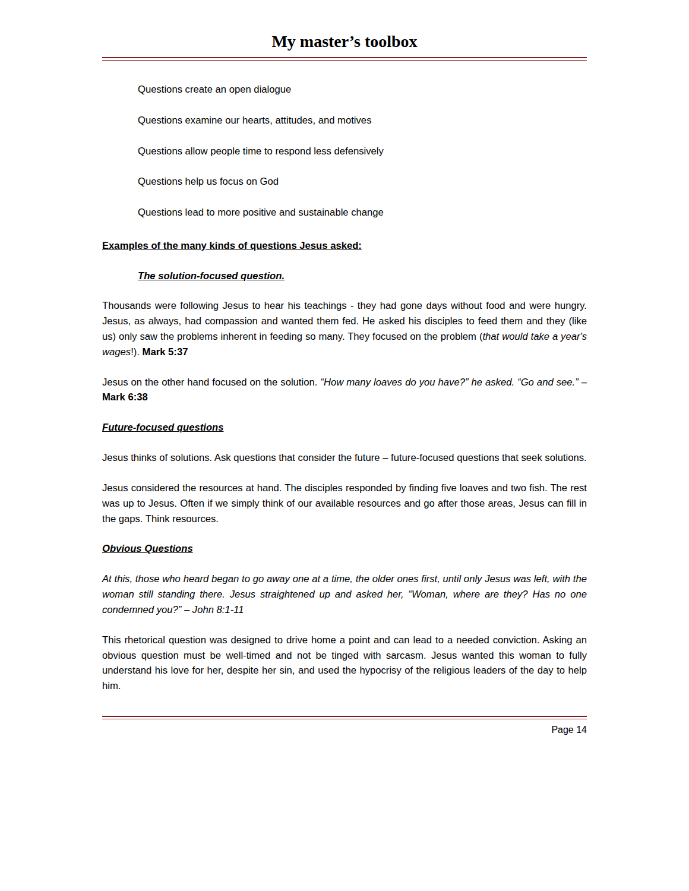My master’s toolbox
Questions create an open dialogue
Questions examine our hearts, attitudes, and motives
Questions allow people time to respond less defensively
Questions help us focus on God
Questions lead to more positive and sustainable change
Examples of the many kinds of questions Jesus asked:
The solution-focused question.
Thousands were following Jesus to hear his teachings - they had gone days without food and were hungry. Jesus, as always, had compassion and wanted them fed. He asked his disciples to feed them and they (like us) only saw the problems inherent in feeding so many. They focused on the problem (that would take a year's wages!). Mark 5:37
Jesus on the other hand focused on the solution. “How many loaves do you have?” he asked. “Go and see.” – Mark 6:38
Future-focused questions
Jesus thinks of solutions. Ask questions that consider the future – future-focused questions that seek solutions.
Jesus considered the resources at hand. The disciples responded by finding five loaves and two fish. The rest was up to Jesus. Often if we simply think of our available resources and go after those areas, Jesus can fill in the gaps. Think resources.
Obvious Questions
At this, those who heard began to go away one at a time, the older ones first, until only Jesus was left, with the woman still standing there. Jesus straightened up and asked her, “Woman, where are they? Has no one condemned you?” – John 8:1-11
This rhetorical question was designed to drive home a point and can lead to a needed conviction. Asking an obvious question must be well-timed and not be tinged with sarcasm. Jesus wanted this woman to fully understand his love for her, despite her sin, and used the hypocrisy of the religious leaders of the day to help him.
Page 14